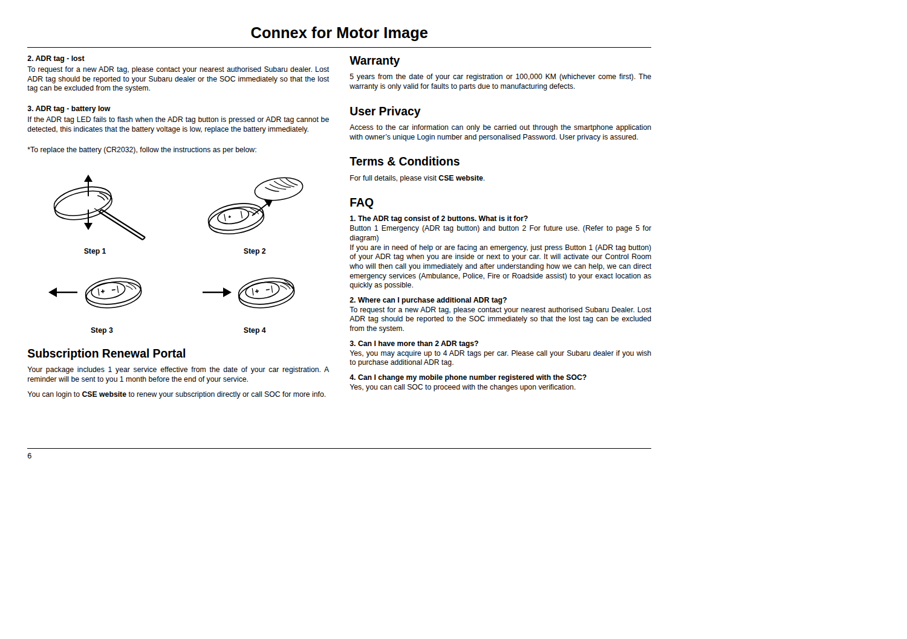Connex for Motor Image
2. ADR tag - lost
To request for a new ADR tag, please contact your nearest authorised Subaru dealer. Lost ADR tag should be reported to your Subaru dealer or the SOC immediately so that the lost tag can be excluded from the system.
3. ADR tag - battery low
If the ADR tag LED fails to flash when the ADR tag button is pressed or ADR tag cannot be detected, this indicates that the battery voltage is low, replace the battery immediately.
*To replace the battery (CR2032), follow the instructions as per below:
Step 1
Step 2
Step 3
Step 4
Subscription Renewal Portal
Your package includes 1 year service effective from the date of your car registration. A reminder will be sent to you 1 month before the end of your service.
You can login to CSE website to renew your subscription directly or call SOC for more info.
Warranty
5 years from the date of your car registration or 100,000 KM (whichever come first). The warranty is only valid for faults to parts due to manufacturing defects.
User Privacy
Access to the car information can only be carried out through the smartphone application with owner’s unique Login number and personalised Password. User privacy is assured.
Terms & Conditions
For full details, please visit CSE website.
FAQ
1. The ADR tag consist of 2 buttons. What is it for?
Button 1 Emergency (ADR tag button) and button 2 For future use. (Refer to page 5 for diagram)
If you are in need of help or are facing an emergency, just press Button 1 (ADR tag button) of your ADR tag when you are inside or next to your car. It will activate our Control Room who will then call you immediately and after understanding how we can help, we can direct emergency services (Ambulance, Police, Fire or Roadside assist) to your exact location as quickly as possible.
2. Where can I purchase additional ADR tag?
To request for a new ADR tag, please contact your nearest authorised Subaru Dealer. Lost ADR tag should be reported to the SOC immediately so that the lost tag can be excluded from the system.
3. Can I have more than 2 ADR tags?
Yes, you may acquire up to 4 ADR tags per car. Please call your Subaru dealer if you wish to purchase additional ADR tag.
4. Can I change my mobile phone number registered with the SOC?
Yes, you can call SOC to proceed with the changes upon verification.
6